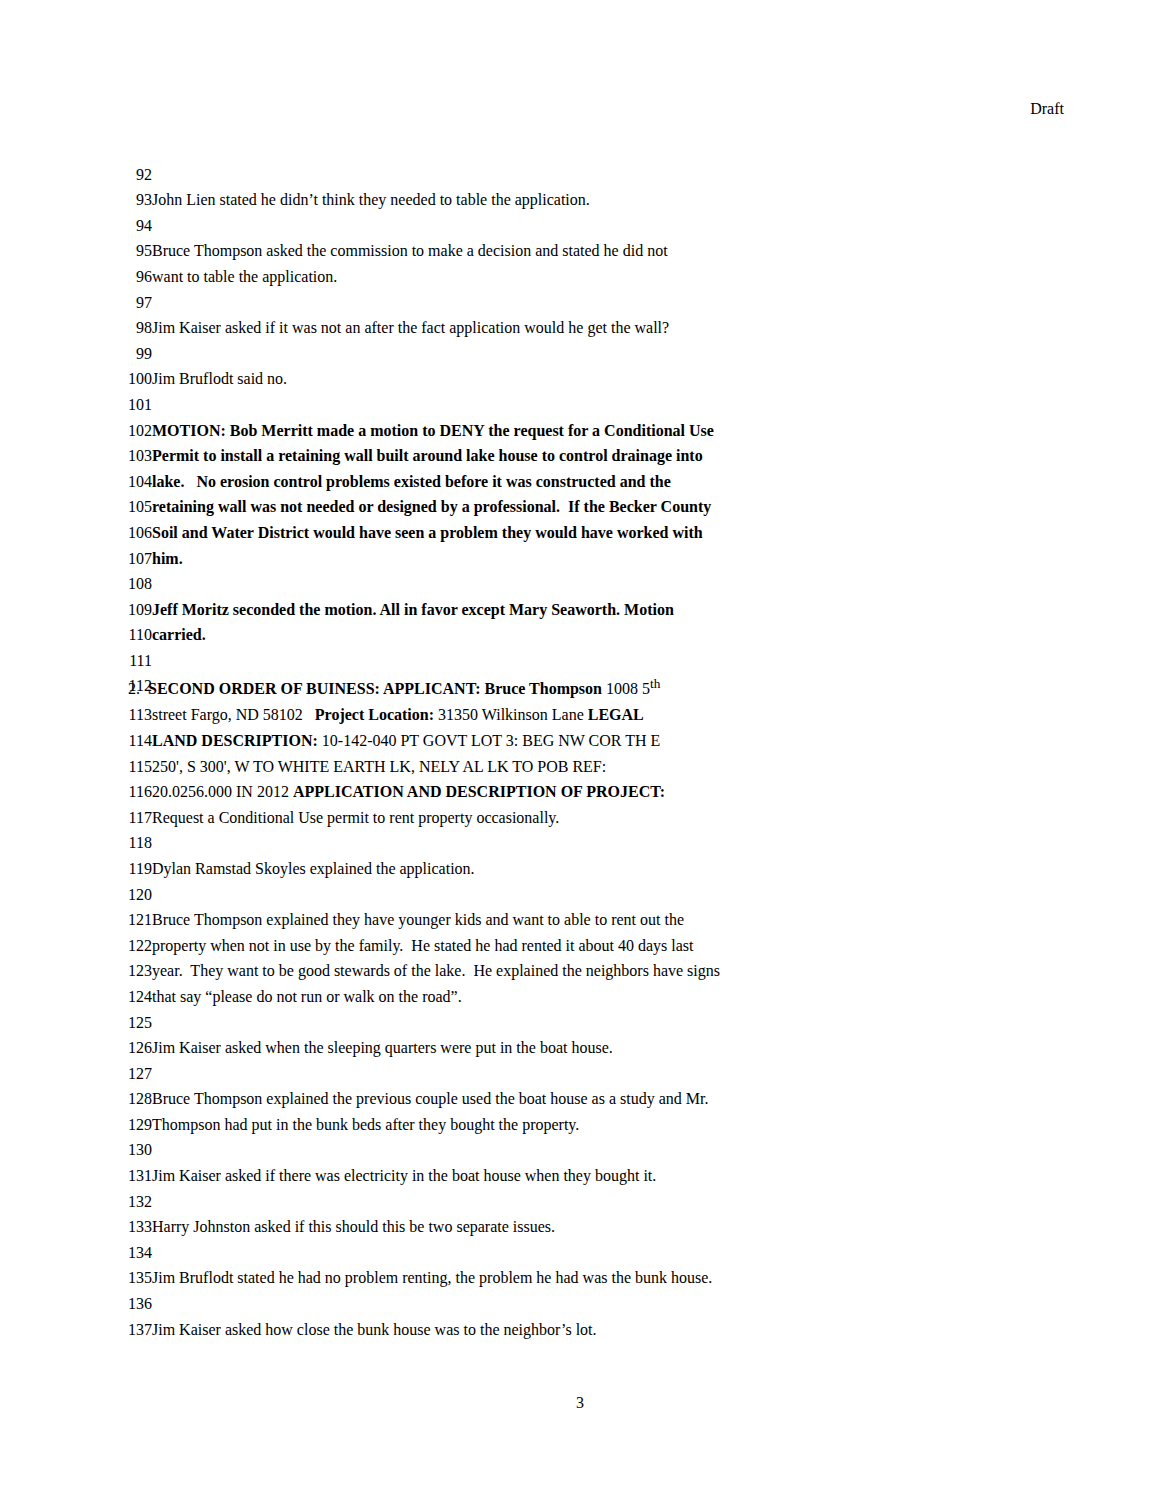Draft
| 92 | |
| 93 | John Lien stated he didn’t think they needed to table the application. |
| 94 | |
| 95 | Bruce Thompson asked the commission to make a decision and stated he did not |
| 96 | want to table the application. |
| 97 | |
| 98 | Jim Kaiser asked if it was not an after the fact application would he get the wall? |
| 99 | |
| 100 | Jim Bruflodt said no. |
| 101 | |
| 102 | MOTION: Bob Merritt made a motion to DENY the request for a Conditional Use |
| 103 | Permit to install a retaining wall built around lake house to control drainage into |
| 104 | lake. No erosion control problems existed before it was constructed and the |
| 105 | retaining wall was not needed or designed by a professional. If the Becker County |
| 106 | Soil and Water District would have seen a problem they would have worked with |
| 107 | him. |
| 108 | |
| 109 | Jeff Moritz seconded the motion. All in favor except Mary Seaworth. Motion |
| 110 | carried. |
| 111 | |
| 112 | 2. SECOND ORDER OF BUINESS: APPLICANT: Bruce Thompson 1008 5 th |
| 113 | street Fargo, ND 58102 Project Location: 31350 Wilkinson Lane LEGAL |
| 114 | LAND DESCRIPTION: 10-142-040 PT GOVT LOT 3: BEG NW COR TH E |
| 115 | 250', S 300', W TO WHITE EARTH LK, NELY AL LK TO POB REF: |
| 116 | 20.0256.000 IN 2012 APPLICATION AND DESCRIPTION OF PROJECT: |
| 117 | Request a Conditional Use permit to rent property occasionally. |
| 118 | |
| 119 | Dylan Ramstad Skoyles explained the application. |
| 120 | |
| 121 | Bruce Thompson explained they have younger kids and want to able to rent out the |
| 122 | property when not in use by the family. He stated he had rented it about 40 days last |
| 123 | year. They want to be good stewards of the lake. He explained the neighbors have signs |
| 124 | that say “please do not run or walk on the road”. |
| 125 | |
| 126 | Jim Kaiser asked when the sleeping quarters were put in the boat house. |
| 127 | |
| 128 | Bruce Thompson explained the previous couple used the boat house as a study and Mr. |
| 129 | Thompson had put in the bunk beds after they bought the property. |
| 130 | |
| 131 | Jim Kaiser asked if there was electricity in the boat house when they bought it. |
| 132 | |
| 133 | Harry Johnston asked if this should this be two separate issues. |
| 134 | |
| 135 | Jim Bruflodt stated he had no problem renting, the problem he had was the bunk house. |
| 136 | |
| 137 | Jim Kaiser asked how close the bunk house was to the neighbor’s lot. |
3